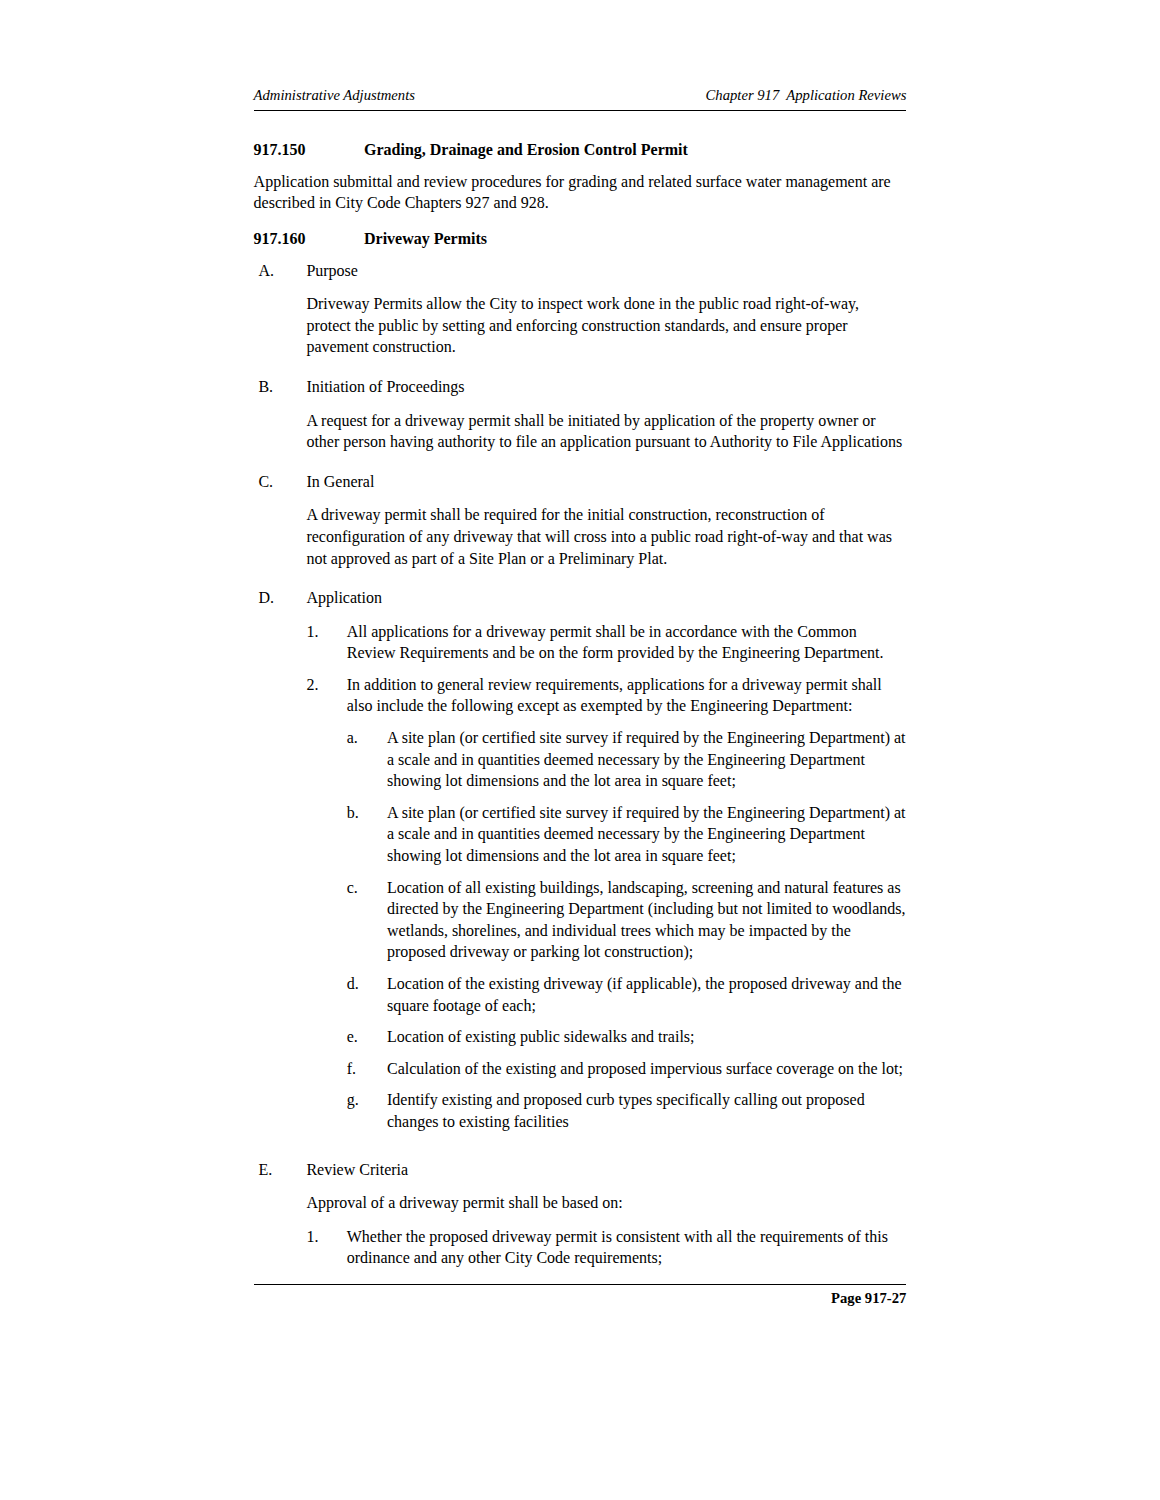Administrative Adjustments Chapter 917 Application Reviews
917.150 Grading, Drainage and Erosion Control Permit
Application submittal and review procedures for grading and related surface water management are described in City Code Chapters 927 and 928.
917.160 Driveway Permits
A.
Purpose
Driveway Permits allow the City to inspect work done in the public road right-of-way, protect the public by setting and enforcing construction standards, and ensure proper pavement construction.
B.
Initiation of Proceedings
A request for a driveway permit shall be initiated by application of the property owner or other person having authority to file an application pursuant to Authority to File Applications
C.
In General
A driveway permit shall be required for the initial construction, reconstruction of reconfiguration of any driveway that will cross into a public road right-of-way and that was not approved as part of a Site Plan or a Preliminary Plat.
D.
Application
1.
All applications for a driveway permit shall be in accordance with the Common Review Requirements and be on the form provided by the Engineering Department.
2.
In addition to general review requirements, applications for a driveway permit shall also include the following except as exempted by the Engineering Department:
a.
A site plan (or certified site survey if required by the Engineering Department) at a scale and in quantities deemed necessary by the Engineering Department showing lot dimensions and the lot area in square feet;
b.
A site plan (or certified site survey if required by the Engineering Department) at a scale and in quantities deemed necessary by the Engineering Department showing lot dimensions and the lot area in square feet;
c.
Location of all existing buildings, landscaping, screening and natural features as directed by the Engineering Department (including but not limited to woodlands, wetlands, shorelines, and individual trees which may be impacted by the proposed driveway or parking lot construction);
d.
Location of the existing driveway (if applicable), the proposed driveway and the square footage of each;
e.
Location of existing public sidewalks and trails;
f.
Calculation of the existing and proposed impervious surface coverage on the lot;
g.
Identify existing and proposed curb types specifically calling out proposed changes to existing facilities
E.
Review Criteria
Approval of a driveway permit shall be based on:
1.
Whether the proposed driveway permit is consistent with all the requirements of this ordinance and any other City Code requirements;
Page 917-27